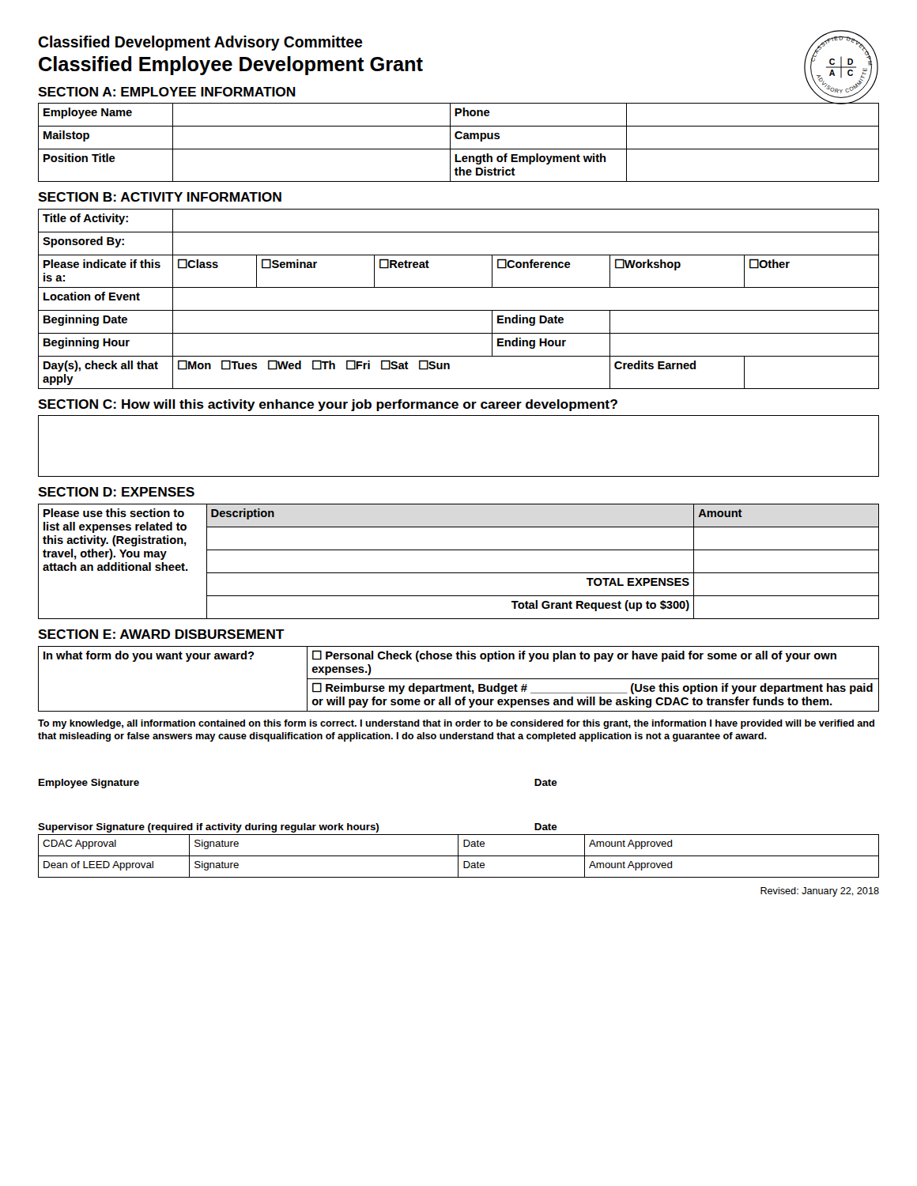CLASSIFIED DEVELOPMENT ADVISORY COMMITTEE C D A C
Classified Development Advisory Committee
Classified Employee Development Grant
SECTION A: EMPLOYEE INFORMATION
| Employee Name | | Phone | |
| Mailstop | | Campus | |
| Position Title | | Length of Employment with the District | |
SECTION B: ACTIVITY INFORMATION
| Title of Activity: | |
| Sponsored By: | |
| Please indicate if this is a: | ☐Class | ☐Seminar | ☐Retreat | ☐Conference | ☐Workshop | ☐Other |
| Location of Event | |
| Beginning Date | | Ending Date | |
| Beginning Hour | | Ending Hour | |
| Day(s), check all that apply | ☐Mon ☐Tues ☐Wed ☐Th ☐Fri ☐Sat ☐Sun | Credits Earned | |
SECTION C: How will this activity enhance your job performance or career development?
SECTION D: EXPENSES
| Please use this section to list all expenses related to this activity. (Registration, travel, other). You may attach an additional sheet. | Description | Amount |
| TOTAL EXPENSES | |
| Total Grant Request (up to $300) | |
SECTION E: AWARD DISBURSEMENT
| In what form do you want your award? | ☐ Personal Check (chose this option if you plan to pay or have paid for some or all of your own expenses.) |
| ☐ Reimburse my department, Budget # _______________ (Use this option if your department has paid or will pay for some or all of your expenses and will be asking CDAC to transfer funds to them. |
To my knowledge, all information contained on this form is correct. I understand that in order to be considered for this grant, the information I have provided will be verified and that misleading or false answers may cause disqualification of application. I do also understand that a completed application is not a guarantee of award.
| Employee Signature | | Date |
| Supervisor Signature (required if activity during regular work hours) | | Date |
| CDAC Approval | Signature | Date | Amount Approved |
| Dean of LEED Approval | Signature | Date | Amount Approved |
Revised: January 22, 2018